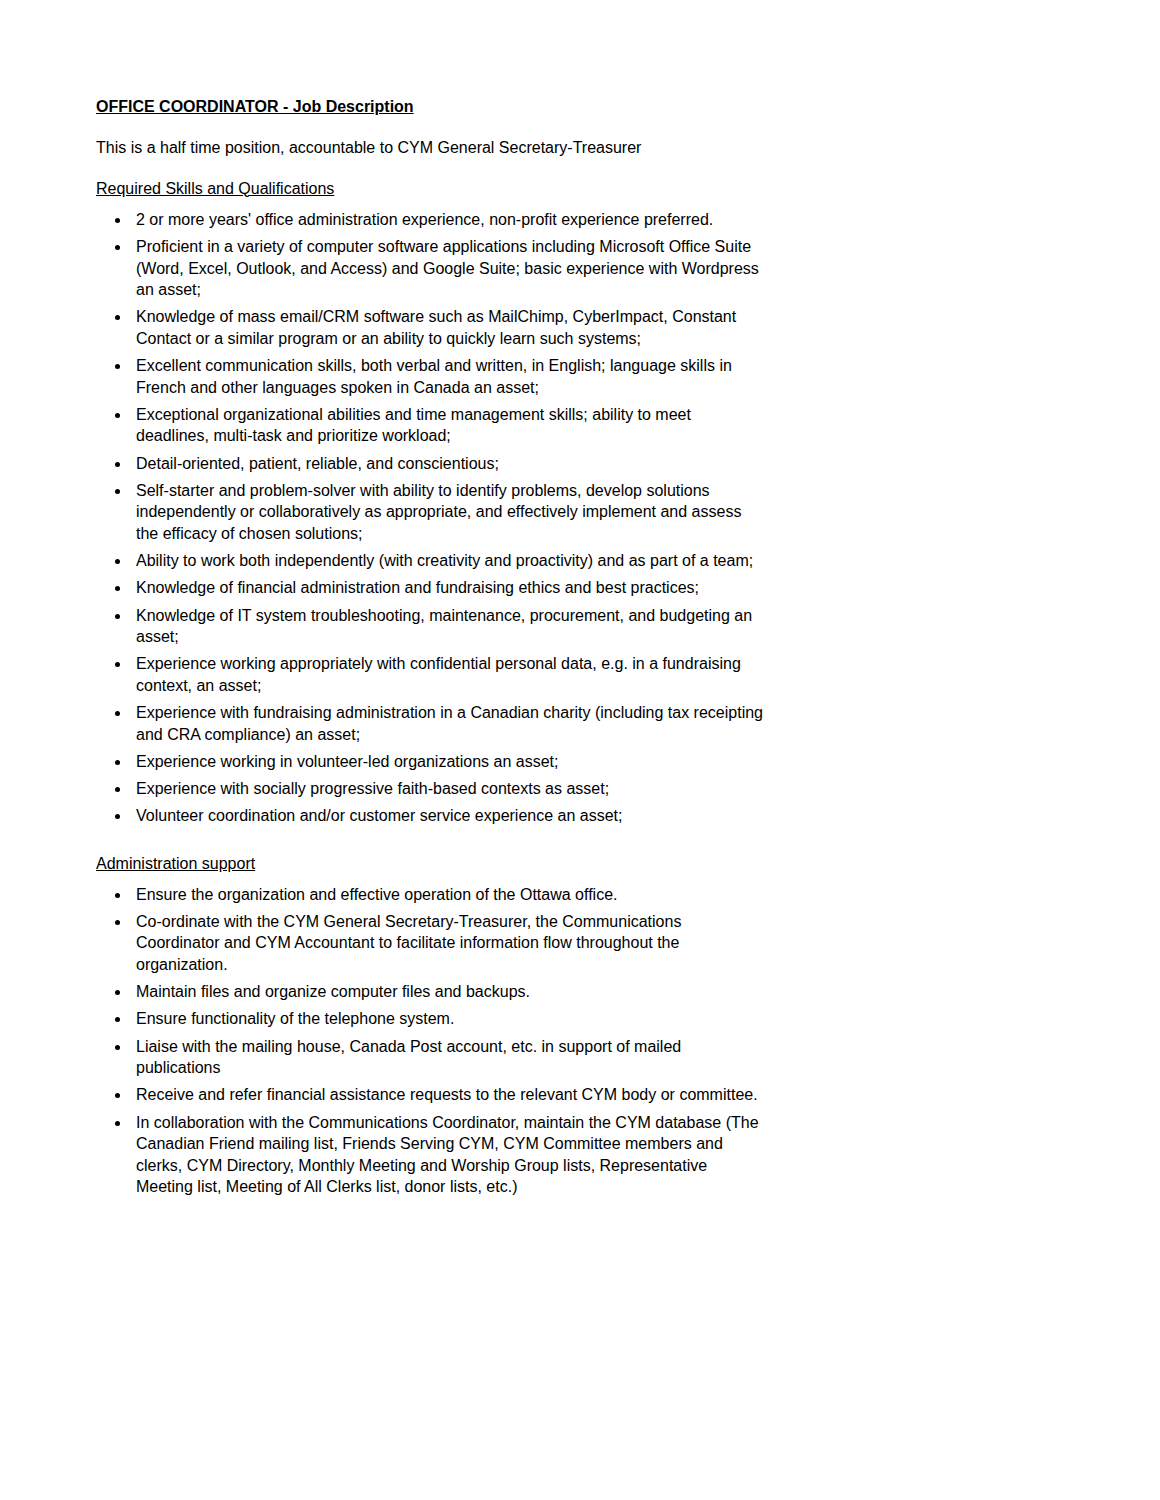OFFICE COORDINATOR - Job Description
This is a half time position, accountable to CYM General Secretary-Treasurer
Required Skills and Qualifications
2 or more years' office administration experience, non-profit experience preferred.
Proficient in a variety of computer software applications including Microsoft Office Suite (Word, Excel, Outlook, and Access) and Google Suite; basic experience with Wordpress an asset;
Knowledge of mass email/CRM software such as MailChimp, CyberImpact, Constant Contact or a similar program or an ability to quickly learn such systems;
Excellent communication skills, both verbal and written, in English; language skills in French and other languages spoken in Canada an asset;
Exceptional organizational abilities and time management skills; ability to meet deadlines, multi-task and prioritize workload;
Detail-oriented, patient, reliable, and conscientious;
Self-starter and problem-solver with ability to identify problems, develop solutions independently or collaboratively as appropriate, and effectively implement and assess the efficacy of chosen solutions;
Ability to work both independently (with creativity and proactivity) and as part of a team;
Knowledge of financial administration and fundraising ethics and best practices;
Knowledge of IT system troubleshooting, maintenance, procurement, and budgeting an asset;
Experience working appropriately with confidential personal data, e.g. in a fundraising context, an asset;
Experience with fundraising administration in a Canadian charity (including tax receipting and CRA compliance) an asset;
Experience working in volunteer-led organizations an asset;
Experience with socially progressive faith-based contexts as asset;
Volunteer coordination and/or customer service experience an asset;
Administration support
Ensure the organization and effective operation of the Ottawa office.
Co-ordinate with the CYM General Secretary-Treasurer, the Communications Coordinator and CYM Accountant to facilitate information flow throughout the organization.
Maintain files and organize computer files and backups.
Ensure functionality of the telephone system.
Liaise with the mailing house, Canada Post account, etc. in support of mailed publications
Receive and refer financial assistance requests to the relevant CYM body or committee.
In collaboration with the Communications Coordinator, maintain the CYM database (The Canadian Friend mailing list, Friends Serving CYM, CYM Committee members and clerks, CYM Directory, Monthly Meeting and Worship Group lists, Representative Meeting list, Meeting of All Clerks list, donor lists, etc.)